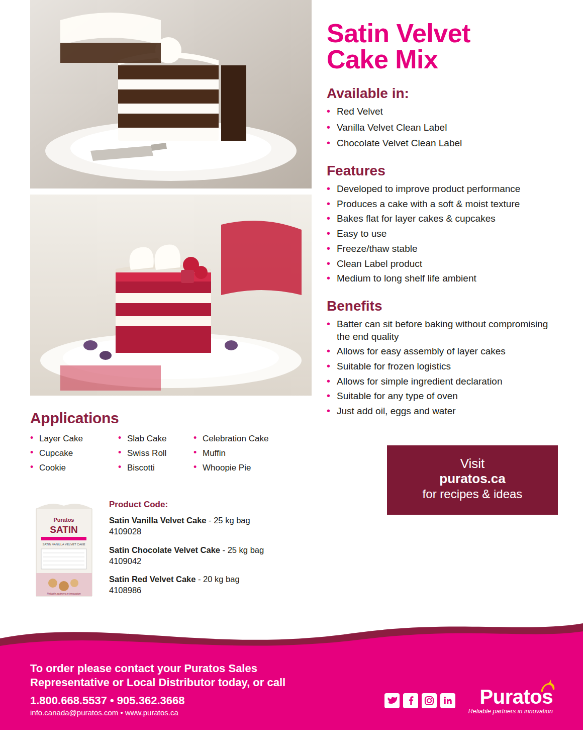Applications
Layer Cake
Cupcake
Cookie
Slab Cake
Swiss Roll
Biscotti
Celebration Cake
Muffin
Whoopie Pie
Product Code:
Satin Vanilla Velvet Cake - 25 kg bag
4109028
Satin Chocolate Velvet Cake - 25 kg bag
4109042
Satin Red Velvet Cake - 20 kg bag
4108986
Satin Velvet
Cake Mix
Available in:
Red Velvet
Vanilla Velvet Clean Label
Chocolate Velvet Clean Label
Features
Developed to improve product performance
Produces a cake with a soft & moist texture
Bakes flat for layer cakes & cupcakes
Easy to use
Freeze/thaw stable
Clean Label product
Medium to long shelf life ambient
Benefits
Batter can sit before baking without compromising the end quality
Allows for easy assembly of layer cakes
Suitable for frozen logistics
Allows for simple ingredient declaration
Suitable for any type of oven
Just add oil, eggs and water
Visit
puratos.ca
for recipes & ideas
To order please contact your Puratos Sales
Representative or Local Distributor today, or call
1.800.668.5537 • 905.362.3668
info.canada@puratos.com • www.puratos.ca
Puratos
Reliable partners in innovation